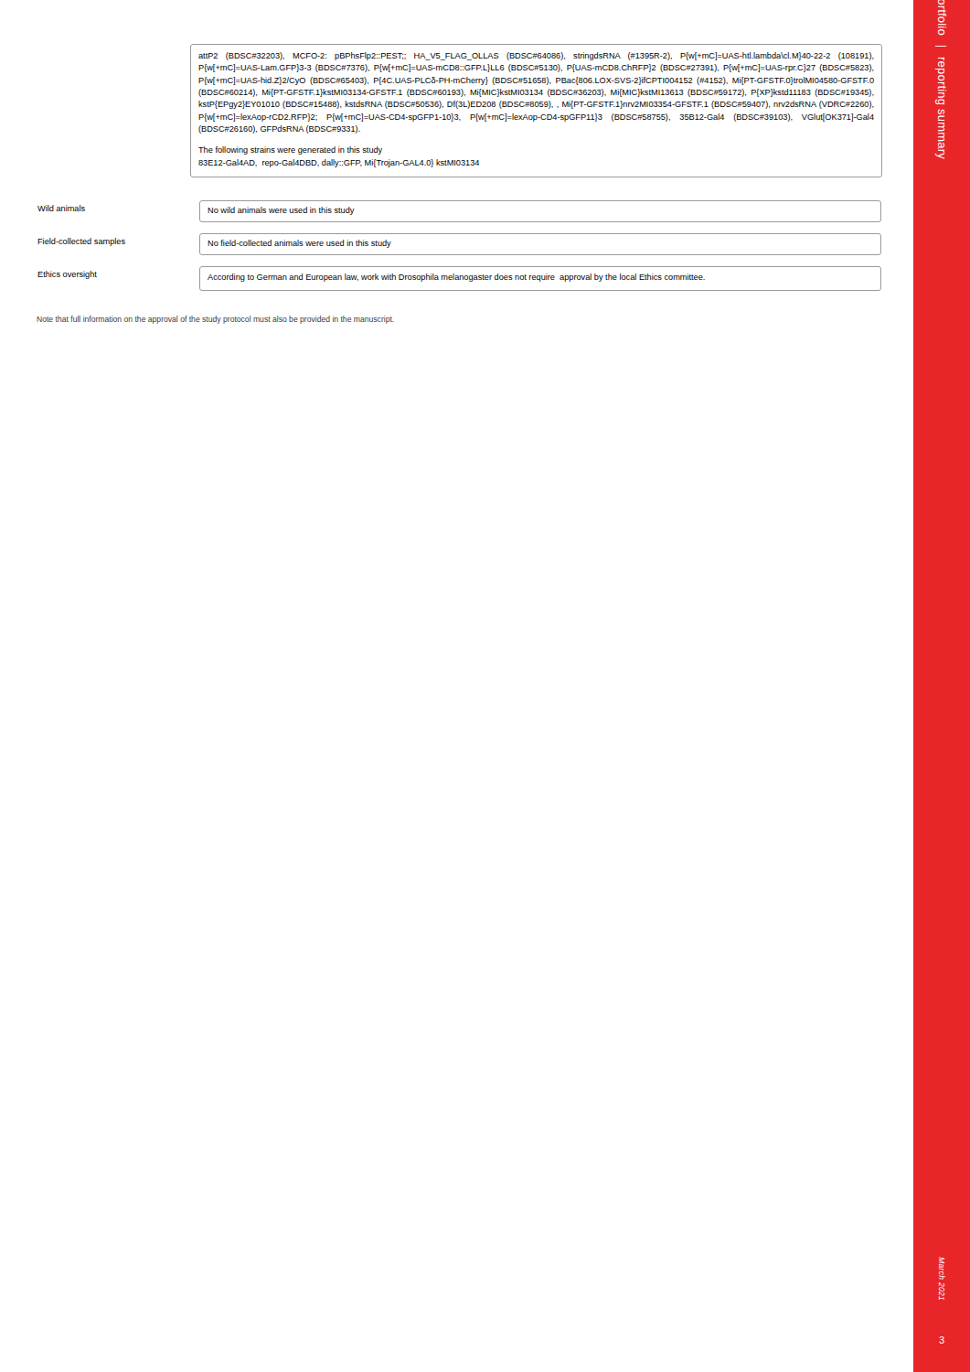nature portfolio | reporting summary
March 2021
3
attP2 (BDSC#32203), MCFO-2: pBPhsFlp2::PEST;; HA_V5_FLAG_OLLAS (BDSC#64086), stringdsRNA (#1395R-2), P{w[+mC]=UAS-htl.lambda\cl.M}40-22-2 (108191), P{w[+mC]=UAS-Lam.GFP}3-3 (BDSC#7376), P{w[+mC]=UAS-mCD8::GFP.L}LL6 (BDSC#5130), P{UAS-mCD8.ChRFP}2 (BDSC#27391), P{w[+mC]=UAS-rpr.C}27 (BDSC#5823), P{w[+mC]=UAS-hid.Z}2/CyO (BDSC#65403), P{4C.UAS-PLCδ-PH-mCherry} (BDSC#51658), PBac{806.LOX-SVS-2}ifCPTI004152 (#4152), Mi{PT-GFSTF.0}trolMI04580-GFSTF.0 (BDSC#60214), Mi{PT-GFSTF.1}kstMI03134-GFSTF.1 (BDSC#60193), Mi{MIC}kstMI03134 (BDSC#36203), Mi{MIC}kstMI13613 (BDSC#59172), P{XP}kstd11183 (BDSC#19345), kstP{EPgy2}EY01010 (BDSC#15488), kstdsRNA (BDSC#50536), Df(3L)ED208 (BDSC#8059), , Mi{PT-GFSTF.1}nrv2MI03354-GFSTF.1 (BDSC#59407), nrv2dsRNA (VDRC#2260), P{w[+mC]=lexAop-rCD2.RFP}2; P{w[+mC]=UAS-CD4-spGFP1-10}3, P{w[+mC]=lexAop-CD4-spGFP11}3 (BDSC#58755), 35B12-Gal4 (BDSC#39103), VGlut[OK371]-Gal4 (BDSC#26160), GFPdsRNA (BDSC#9331).
The following strains were generated in this study
83E12-Gal4AD, repo-Gal4DBD, dally::GFP, Mi{Trojan-GAL4.0} kstMI03134
| Wild animals | No wild animals were used in this study |
| Field-collected samples | No field-collected animals were used in this study |
| Ethics oversight | According to German and European law, work with Drosophila melanogaster does not require approval by the local Ethics committee. |
Note that full information on the approval of the study protocol must also be provided in the manuscript.